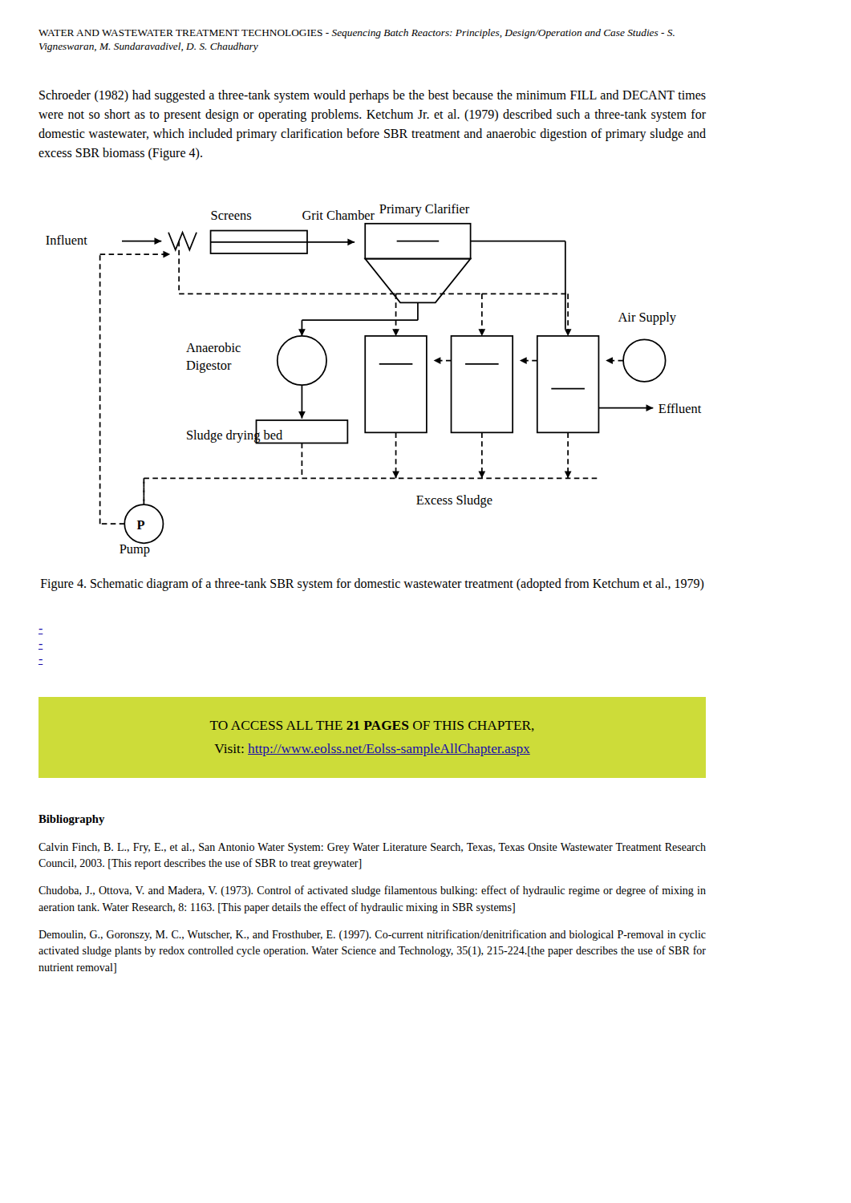WATER AND WASTEWATER TREATMENT TECHNOLOGIES - Sequencing Batch Reactors: Principles, Design/Operation and Case Studies - S. Vigneswaran, M. Sundaravadivel, D. S. Chaudhary
Schroeder (1982) had suggested a three-tank system would perhaps be the best because the minimum FILL and DECANT times were not so short as to present design or operating problems. Ketchum Jr. et al. (1979) described such a three-tank system for domestic wastewater, which included primary clarification before SBR treatment and anaerobic digestion of primary sludge and excess SBR biomass (Figure 4).
Influent Screens Grit Chamber Primary Clarifier Air Supply Anaerobic Digestor Sludge drying bed Effluent P Pump Excess Sludge
Figure 4. Schematic diagram of a three-tank SBR system for domestic wastewater treatment (adopted from Ketchum et al., 1979)
-
-
-
TO ACCESS ALL THE 21 PAGES OF THIS CHAPTER,
Visit: http://www.eolss.net/Eolss-sampleAllChapter.aspx
Bibliography
Calvin Finch, B. L., Fry, E., et al., San Antonio Water System: Grey Water Literature Search, Texas, Texas Onsite Wastewater Treatment Research Council, 2003. [This report describes the use of SBR to treat greywater]
Chudoba, J., Ottova, V. and Madera, V. (1973). Control of activated sludge filamentous bulking: effect of hydraulic regime or degree of mixing in aeration tank. Water Research, 8: 1163. [This paper details the effect of hydraulic mixing in SBR systems]
Demoulin, G., Goronszy, M. C., Wutscher, K., and Frosthuber, E. (1997). Co-current nitrification/denitrification and biological P-removal in cyclic activated sludge plants by redox controlled cycle operation. Water Science and Technology, 35(1), 215-224.[the paper describes the use of SBR for nutrient removal]